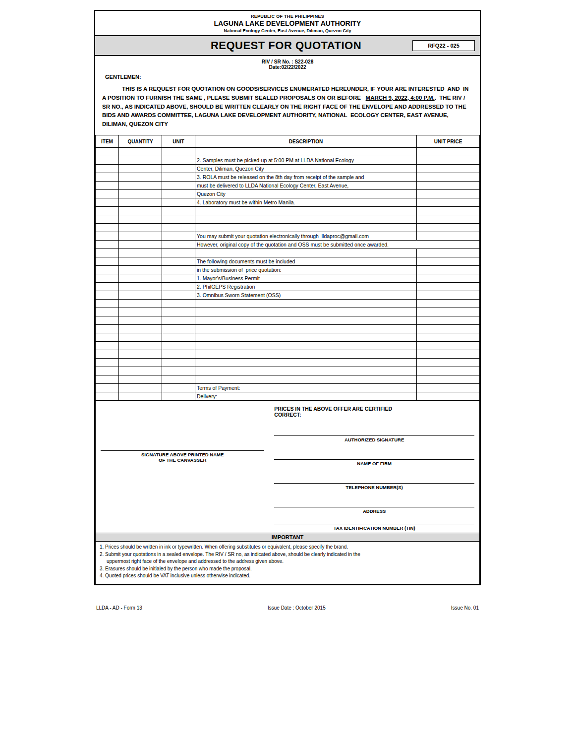REPUBLIC OF THE PHILIPPINES
LAGUNA LAKE DEVELOPMENT AUTHORITY
National Ecology Center, East Avenue, Diliman, Quezon City
REQUEST FOR QUOTATION
RFQ22 - 025
RIV / SR No. : S22-028
Date:02/22/2022
GENTLEMEN:
THIS IS A REQUEST FOR QUOTATION ON GOODS/SERVICES ENUMERATED HEREUNDER, IF YOUR ARE INTERESTED AND IN A POSITION TO FURNISH THE SAME , PLEASE SUBMIT SEALED PROPOSALS ON OR BEFORE MARCH 9, 2022, 4:00 P.M.. THE RIV / SR NO., AS INDICATED ABOVE, SHOULD BE WRITTEN CLEARLY ON THE RIGHT FACE OF THE ENVELOPE AND ADDRESSED TO THE BIDS AND AWARDS COMMITTEE, LAGUNA LAKE DEVELOPMENT AUTHORITY, NATIONAL ECOLOGY CENTER, EAST AVENUE, DILIMAN, QUEZON CITY
| ITEM | QUANTITY | UNIT | DESCRIPTION | UNIT PRICE |
| --- | --- | --- | --- | --- |
| | | | 2. Samples must be picked-up at 5:00 PM at LLDA National Ecology | |
| | | | Center, Diliman, Quezon City | |
| | | | 3. ROLA must be released on the 8th day from receipt of the sample and | |
| | | | must be delivered to LLDA National Ecology Center, East Avenue, | |
| | | | Quezon City | |
| | | | 4. Laboratory must be within Metro Manila. | |
| | | | You may submit your quotation electronically through lldaproc@gmail.com | |
| | | | However, original copy of the quotation and OSS must be submitted once awarded. |
| | | | The following documents must be included | |
| | | | in the submission of price quotation: | |
| | | | 1. Mayor's/Business Permit | |
| | | | 2. PhilGEPS Registration | |
| | | | 3. Omnibus Sworn Statement (OSS) | |
| | | | Terms of Payment: | |
| | | | Delivery: | |
SIGNATURE ABOVE PRINTED NAME
OF THE CANVASSER
PRICES IN THE ABOVE OFFER ARE CERTIFIED
CORRECT:
AUTHORIZED SIGNATURE
NAME OF FIRM
TELEPHONE NUMBER(S)
ADDRESS
TAX IDENTIFICATION NUMBER (TIN)
IMPORTANT
1. Prices should be written in ink or typewritten. When offering substitutes or equivalent, please specify the brand.
2. Submit your quotations in a sealed envelope. The RIV / SR no, as indicated above, should be clearly indicated in the
uppermost right face of the envelope and addressed to the address given above.
3. Erasures should be initialed by the person who made the proposal.
4. Quoted prices should be VAT inclusive unless otherwise indicated.
LLDA - AD - Form 13
Issue Date : October 2015
Issue No. 01